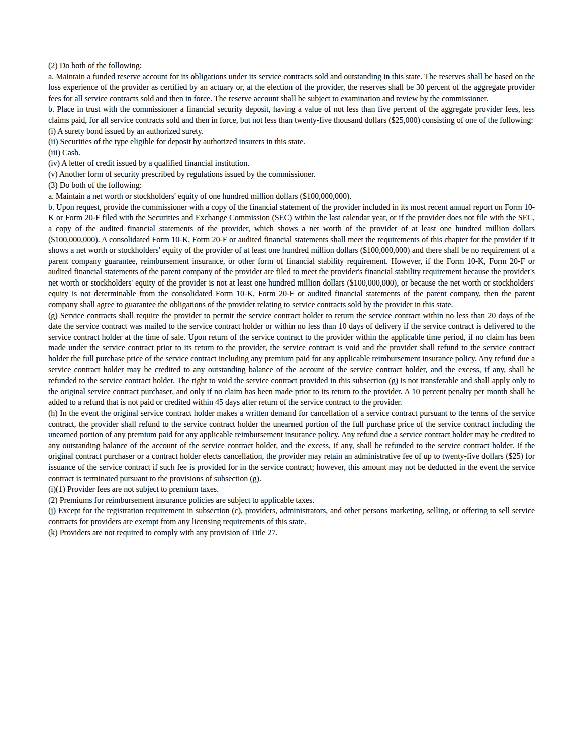(2) Do both of the following:
a. Maintain a funded reserve account for its obligations under its service contracts sold and outstanding in this state. The reserves shall be based on the loss experience of the provider as certified by an actuary or, at the election of the provider, the reserves shall be 30 percent of the aggregate provider fees for all service contracts sold and then in force. The reserve account shall be subject to examination and review by the commissioner.
b. Place in trust with the commissioner a financial security deposit, having a value of not less than five percent of the aggregate provider fees, less claims paid, for all service contracts sold and then in force, but not less than twenty-five thousand dollars ($25,000) consisting of one of the following:
(i) A surety bond issued by an authorized surety.
(ii) Securities of the type eligible for deposit by authorized insurers in this state.
(iii) Cash.
(iv) A letter of credit issued by a qualified financial institution.
(v) Another form of security prescribed by regulations issued by the commissioner.
(3) Do both of the following:
a. Maintain a net worth or stockholders' equity of one hundred million dollars ($100,000,000).
b. Upon request, provide the commissioner with a copy of the financial statement of the provider included in its most recent annual report on Form 10-K or Form 20-F filed with the Securities and Exchange Commission (SEC) within the last calendar year, or if the provider does not file with the SEC, a copy of the audited financial statements of the provider, which shows a net worth of the provider of at least one hundred million dollars ($100,000,000). A consolidated Form 10-K, Form 20-F or audited financial statements shall meet the requirements of this chapter for the provider if it shows a net worth or stockholders' equity of the provider of at least one hundred million dollars ($100,000,000) and there shall be no requirement of a parent company guarantee, reimbursement insurance, or other form of financial stability requirement. However, if the Form 10-K, Form 20-F or audited financial statements of the parent company of the provider are filed to meet the provider's financial stability requirement because the provider's net worth or stockholders' equity of the provider is not at least one hundred million dollars ($100,000,000), or because the net worth or stockholders' equity is not determinable from the consolidated Form 10-K, Form 20-F or audited financial statements of the parent company, then the parent company shall agree to guarantee the obligations of the provider relating to service contracts sold by the provider in this state.
(g) Service contracts shall require the provider to permit the service contract holder to return the service contract within no less than 20 days of the date the service contract was mailed to the service contract holder or within no less than 10 days of delivery if the service contract is delivered to the service contract holder at the time of sale. Upon return of the service contract to the provider within the applicable time period, if no claim has been made under the service contract prior to its return to the provider, the service contract is void and the provider shall refund to the service contract holder the full purchase price of the service contract including any premium paid for any applicable reimbursement insurance policy. Any refund due a service contract holder may be credited to any outstanding balance of the account of the service contract holder, and the excess, if any, shall be refunded to the service contract holder. The right to void the service contract provided in this subsection (g) is not transferable and shall apply only to the original service contract purchaser, and only if no claim has been made prior to its return to the provider. A 10 percent penalty per month shall be added to a refund that is not paid or credited within 45 days after return of the service contract to the provider.
(h) In the event the original service contract holder makes a written demand for cancellation of a service contract pursuant to the terms of the service contract, the provider shall refund to the service contract holder the unearned portion of the full purchase price of the service contract including the unearned portion of any premium paid for any applicable reimbursement insurance policy. Any refund due a service contract holder may be credited to any outstanding balance of the account of the service contract holder, and the excess, if any, shall be refunded to the service contract holder. If the original contract purchaser or a contract holder elects cancellation, the provider may retain an administrative fee of up to twenty-five dollars ($25) for issuance of the service contract if such fee is provided for in the service contract; however, this amount may not be deducted in the event the service contract is terminated pursuant to the provisions of subsection (g).
(i)(1) Provider fees are not subject to premium taxes.
(2) Premiums for reimbursement insurance policies are subject to applicable taxes.
(j) Except for the registration requirement in subsection (c), providers, administrators, and other persons marketing, selling, or offering to sell service contracts for providers are exempt from any licensing requirements of this state.
(k) Providers are not required to comply with any provision of Title 27.